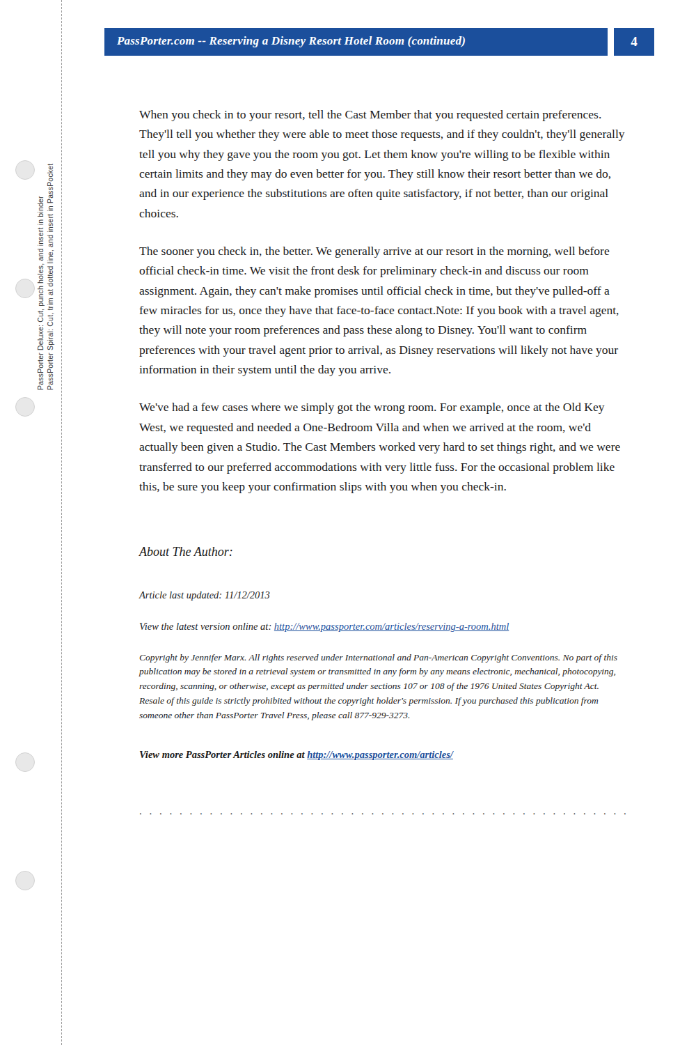PassPorter Deluxe: Cut, punch holes, and insert in binder PassPorter Spiral: Cut, trim at dotted line, and insert in PassPocket
PassPorter.com -- Reserving a Disney Resort Hotel Room (continued)
4
When you check in to your resort, tell the Cast Member that you requested certain preferences. They'll tell you whether they were able to meet those requests, and if they couldn't, they'll generally tell you why they gave you the room you got. Let them know you're willing to be flexible within certain limits and they may do even better for you. They still know their resort better than we do, and in our experience the substitutions are often quite satisfactory, if not better, than our original choices.
The sooner you check in, the better. We generally arrive at our resort in the morning, well before official check-in time. We visit the front desk for preliminary check-in and discuss our room assignment. Again, they can't make promises until official check in time, but they've pulled-off a few miracles for us, once they have that face-to-face contact.Note: If you book with a travel agent, they will note your room preferences and pass these along to Disney. You'll want to confirm preferences with your travel agent prior to arrival, as Disney reservations will likely not have your information in their system until the day you arrive.
We've had a few cases where we simply got the wrong room. For example, once at the Old Key West, we requested and needed a One-Bedroom Villa and when we arrived at the room, we'd actually been given a Studio. The Cast Members worked very hard to set things right, and we were transferred to our preferred accommodations with very little fuss. For the occasional problem like this, be sure you keep your confirmation slips with you when you check-in.
About The Author:
Article last updated: 11/12/2013
View the latest version online at: http://www.passporter.com/articles/reserving-a-room.html
Copyright by Jennifer Marx. All rights reserved under International and Pan-American Copyright Conventions. No part of this publication may be stored in a retrieval system or transmitted in any form by any means electronic, mechanical, photocopying, recording, scanning, or otherwise, except as permitted under sections 107 or 108 of the 1976 United States Copyright Act. Resale of this guide is strictly prohibited without the copyright holder's permission. If you purchased this publication from someone other than PassPorter Travel Press, please call 877-929-3273.
View more PassPorter Articles online at http://www.passporter.com/articles/
. . . . . . . . . . . . . . . . . . . . . . . . . . . . . . . . . . . . . . . . . . . . . . . . . . . . . . . . . . . . . .